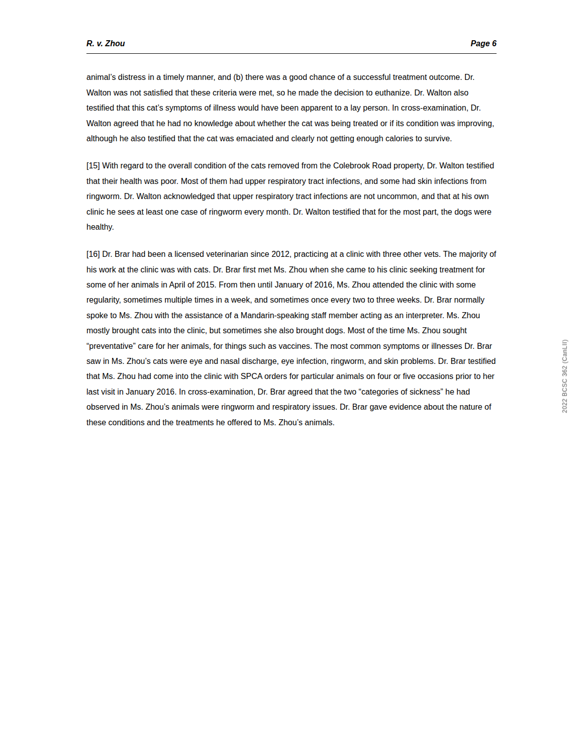R. v. Zhou Page 6
2022 BCSC 362 (CanLII)
animal’s distress in a timely manner, and (b) there was a good chance of a successful treatment outcome. Dr. Walton was not satisfied that these criteria were met, so he made the decision to euthanize. Dr. Walton also testified that this cat’s symptoms of illness would have been apparent to a lay person. In cross-examination, Dr. Walton agreed that he had no knowledge about whether the cat was being treated or if its condition was improving, although he also testified that the cat was emaciated and clearly not getting enough calories to survive.
[15] With regard to the overall condition of the cats removed from the Colebrook Road property, Dr. Walton testified that their health was poor. Most of them had upper respiratory tract infections, and some had skin infections from ringworm. Dr. Walton acknowledged that upper respiratory tract infections are not uncommon, and that at his own clinic he sees at least one case of ringworm every month. Dr. Walton testified that for the most part, the dogs were healthy.
[16] Dr. Brar had been a licensed veterinarian since 2012, practicing at a clinic with three other vets. The majority of his work at the clinic was with cats. Dr. Brar first met Ms. Zhou when she came to his clinic seeking treatment for some of her animals in April of 2015. From then until January of 2016, Ms. Zhou attended the clinic with some regularity, sometimes multiple times in a week, and sometimes once every two to three weeks. Dr. Brar normally spoke to Ms. Zhou with the assistance of a Mandarin-speaking staff member acting as an interpreter. Ms. Zhou mostly brought cats into the clinic, but sometimes she also brought dogs. Most of the time Ms. Zhou sought “preventative” care for her animals, for things such as vaccines. The most common symptoms or illnesses Dr. Brar saw in Ms. Zhou’s cats were eye and nasal discharge, eye infection, ringworm, and skin problems. Dr. Brar testified that Ms. Zhou had come into the clinic with SPCA orders for particular animals on four or five occasions prior to her last visit in January 2016. In cross-examination, Dr. Brar agreed that the two “categories of sickness” he had observed in Ms. Zhou’s animals were ringworm and respiratory issues. Dr. Brar gave evidence about the nature of these conditions and the treatments he offered to Ms. Zhou’s animals.